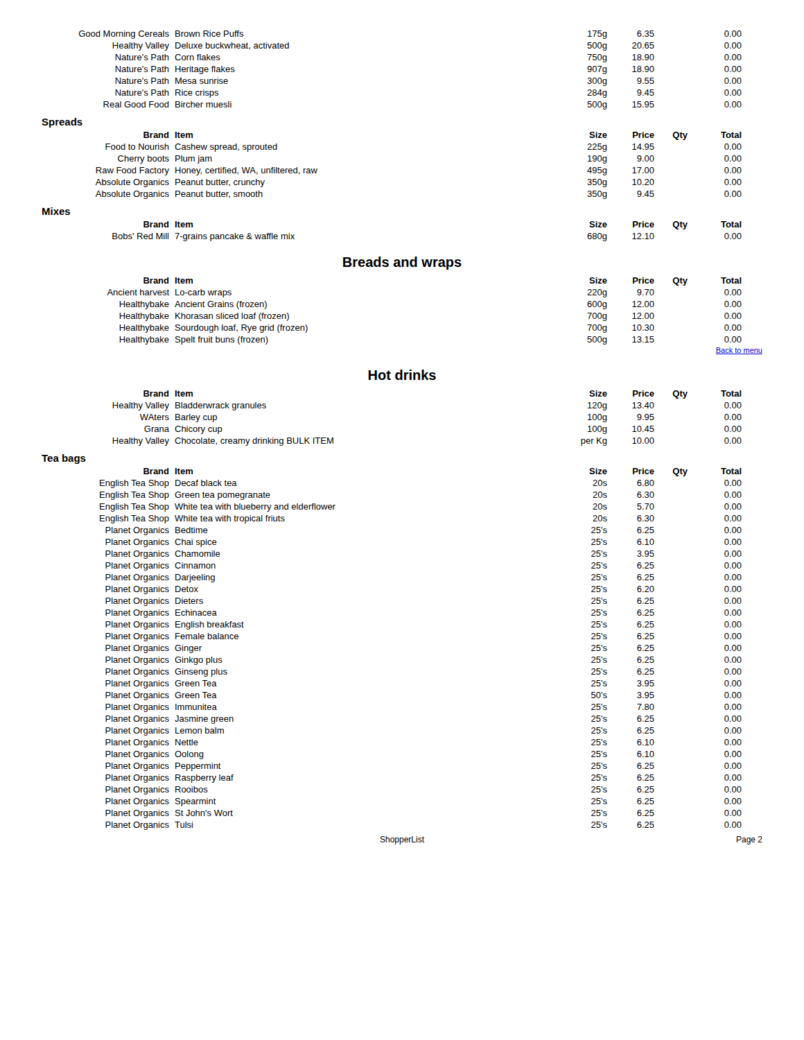| Good Morning Cereals | Brown Rice Puffs | 175g | 6.35 | | 0.00 |
| Healthy Valley | Deluxe buckwheat, activated | 500g | 20.65 | | 0.00 |
| Nature's Path | Corn flakes | 750g | 18.90 | | 0.00 |
| Nature's Path | Heritage flakes | 907g | 18.90 | | 0.00 |
| Nature's Path | Mesa sunrise | 300g | 9.55 | | 0.00 |
| Nature's Path | Rice crisps | 284g | 9.45 | | 0.00 |
| Real Good Food | Bircher muesli | 500g | 15.95 | | 0.00 |
Spreads
| Brand | Item | Size | Price | Qty | Total |
| Food to Nourish | Cashew spread, sprouted | 225g | 14.95 | | 0.00 |
| Cherry boots | Plum jam | 190g | 9.00 | | 0.00 |
| Raw Food Factory | Honey, certified, WA, unfiltered, raw | 495g | 17.00 | | 0.00 |
| Absolute Organics | Peanut butter, crunchy | 350g | 10.20 | | 0.00 |
| Absolute Organics | Peanut butter, smooth | 350g | 9.45 | | 0.00 |
Mixes
| Brand | Item | Size | Price | Qty | Total |
| Bobs' Red Mill | 7-grains pancake & waffle mix | 680g | 12.10 | | 0.00 |
Breads and wraps
| Brand | Item | Size | Price | Qty | Total |
| Ancient harvest | Lo-carb wraps | 220g | 9.70 | | 0.00 |
| Healthybake | Ancient Grains (frozen) | 600g | 12.00 | | 0.00 |
| Healthybake | Khorasan sliced loaf (frozen) | 700g | 12.00 | | 0.00 |
| Healthybake | Sourdough loaf, Rye grid (frozen) | 700g | 10.30 | | 0.00 |
| Healthybake | Spelt fruit buns (frozen) | 500g | 13.15 | | 0.00 |
| Back to menu |
Hot drinks
| Brand | Item | Size | Price | Qty | Total |
| Healthy Valley | Bladderwrack granules | 120g | 13.40 | | 0.00 |
| WAters | Barley cup | 100g | 9.95 | | 0.00 |
| Grana | Chicory cup | 100g | 10.45 | | 0.00 |
| Healthy Valley | Chocolate, creamy drinking BULK ITEM | per Kg | 10.00 | | 0.00 |
Tea bags
| Brand | Item | Size | Price | Qty | Total |
| English Tea Shop | Decaf black tea | 20s | 6.80 | | 0.00 |
| English Tea Shop | Green tea pomegranate | 20s | 6.30 | | 0.00 |
| English Tea Shop | White tea with blueberry and elderflower | 20s | 5.70 | | 0.00 |
| English Tea Shop | White tea with tropical friuts | 20s | 6.30 | | 0.00 |
| Planet Organics | Bedtime | 25's | 6.25 | | 0.00 |
| Planet Organics | Chai spice | 25's | 6.10 | | 0.00 |
| Planet Organics | Chamomile | 25's | 3.95 | | 0.00 |
| Planet Organics | Cinnamon | 25's | 6.25 | | 0.00 |
| Planet Organics | Darjeeling | 25's | 6.25 | | 0.00 |
| Planet Organics | Detox | 25's | 6.20 | | 0.00 |
| Planet Organics | Dieters | 25's | 6.25 | | 0.00 |
| Planet Organics | Echinacea | 25's | 6.25 | | 0.00 |
| Planet Organics | English breakfast | 25's | 6.25 | | 0.00 |
| Planet Organics | Female balance | 25's | 6.25 | | 0.00 |
| Planet Organics | Ginger | 25's | 6.25 | | 0.00 |
| Planet Organics | Ginkgo plus | 25's | 6.25 | | 0.00 |
| Planet Organics | Ginseng plus | 25's | 6.25 | | 0.00 |
| Planet Organics | Green Tea | 25's | 3.95 | | 0.00 |
| Planet Organics | Green Tea | 50's | 3.95 | | 0.00 |
| Planet Organics | Immunitea | 25's | 7.80 | | 0.00 |
| Planet Organics | Jasmine green | 25's | 6.25 | | 0.00 |
| Planet Organics | Lemon balm | 25's | 6.25 | | 0.00 |
| Planet Organics | Nettle | 25's | 6.10 | | 0.00 |
| Planet Organics | Oolong | 25's | 6.10 | | 0.00 |
| Planet Organics | Peppermint | 25's | 6.25 | | 0.00 |
| Planet Organics | Raspberry leaf | 25's | 6.25 | | 0.00 |
| Planet Organics | Rooibos | 25's | 6.25 | | 0.00 |
| Planet Organics | Spearmint | 25's | 6.25 | | 0.00 |
| Planet Organics | St John's Wort | 25's | 6.25 | | 0.00 |
| Planet Organics | Tulsi | 25's | 6.25 | | 0.00 |
ShopperList
Page 2